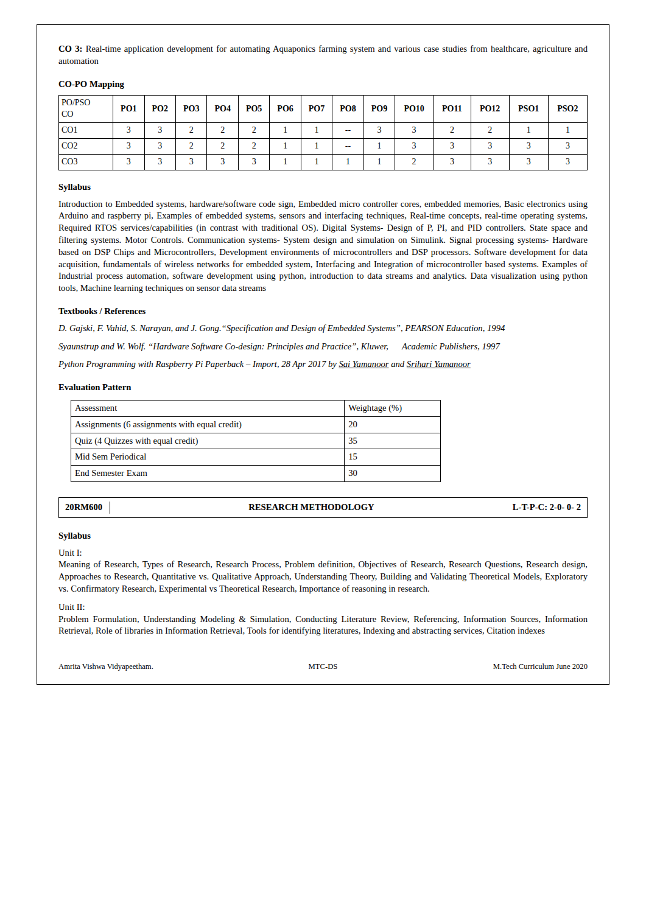CO 3: Real-time application development for automating Aquaponics farming system and various case studies from healthcare, agriculture and automation
CO-PO Mapping
| PO/PSO CO | PO1 | PO2 | PO3 | PO4 | PO5 | PO6 | PO7 | PO8 | PO9 | PO10 | PO11 | PO12 | PSO1 | PSO2 |
| --- | --- | --- | --- | --- | --- | --- | --- | --- | --- | --- | --- | --- | --- | --- |
| CO1 | 3 | 3 | 2 | 2 | 2 | 1 | 1 | -- | 3 | 3 | 2 | 2 | 1 | 1 |
| CO2 | 3 | 3 | 2 | 2 | 2 | 1 | 1 | -- | 1 | 3 | 3 | 3 | 3 | 3 |
| CO3 | 3 | 3 | 3 | 3 | 3 | 1 | 1 | 1 | 1 | 2 | 3 | 3 | 3 | 3 |
Syllabus
Introduction to Embedded systems, hardware/software code sign, Embedded micro controller cores, embedded memories, Basic electronics using Arduino and raspberry pi, Examples of embedded systems, sensors and interfacing techniques, Real-time concepts, real-time operating systems, Required RTOS services/capabilities (in contrast with traditional OS). Digital Systems- Design of P, PI, and PID controllers. State space and filtering systems. Motor Controls. Communication systems- System design and simulation on Simulink. Signal processing systems- Hardware based on DSP Chips and Microcontrollers, Development environments of microcontrollers and DSP processors. Software development for data acquisition, fundamentals of wireless networks for embedded system, Interfacing and Integration of microcontroller based systems. Examples of Industrial process automation, software development using python, introduction to data streams and analytics. Data visualization using python tools, Machine learning techniques on sensor data streams
Textbooks / References
D. Gajski, F. Vahid, S. Narayan, and J. Gong.“Specification and Design of Embedded Systems”, PEARSON Education, 1994
Syaunstrup and W. Wolf. “Hardware Software Co-design: Principles and Practice”, Kluwer, Academic Publishers, 1997
Python Programming with Raspberry Pi Paperback – Import, 28 Apr 2017 by Sai Yamanoor and Srihari Yamanoor
Evaluation Pattern
| Assessment | Weightage (%) |
| Assignments (6 assignments with equal credit) | 20 |
| Quiz (4 Quizzes with equal credit) | 35 |
| Mid Sem Periodical | 15 |
| End Semester Exam | 30 |
20RM600 RESEARCH METHODOLOGY L-T-P-C: 2-0- 0- 2
Syllabus
Unit I:
Meaning of Research, Types of Research, Research Process, Problem definition, Objectives of Research, Research Questions, Research design, Approaches to Research, Quantitative vs. Qualitative Approach, Understanding Theory, Building and Validating Theoretical Models, Exploratory vs. Confirmatory Research, Experimental vs Theoretical Research, Importance of reasoning in research.
Unit II:
Problem Formulation, Understanding Modeling & Simulation, Conducting Literature Review, Referencing, Information Sources, Information Retrieval, Role of libraries in Information Retrieval, Tools for identifying literatures, Indexing and abstracting services, Citation indexes
Amrita Vishwa Vidyapeetham. MTC-DS M.Tech Curriculum June 2020